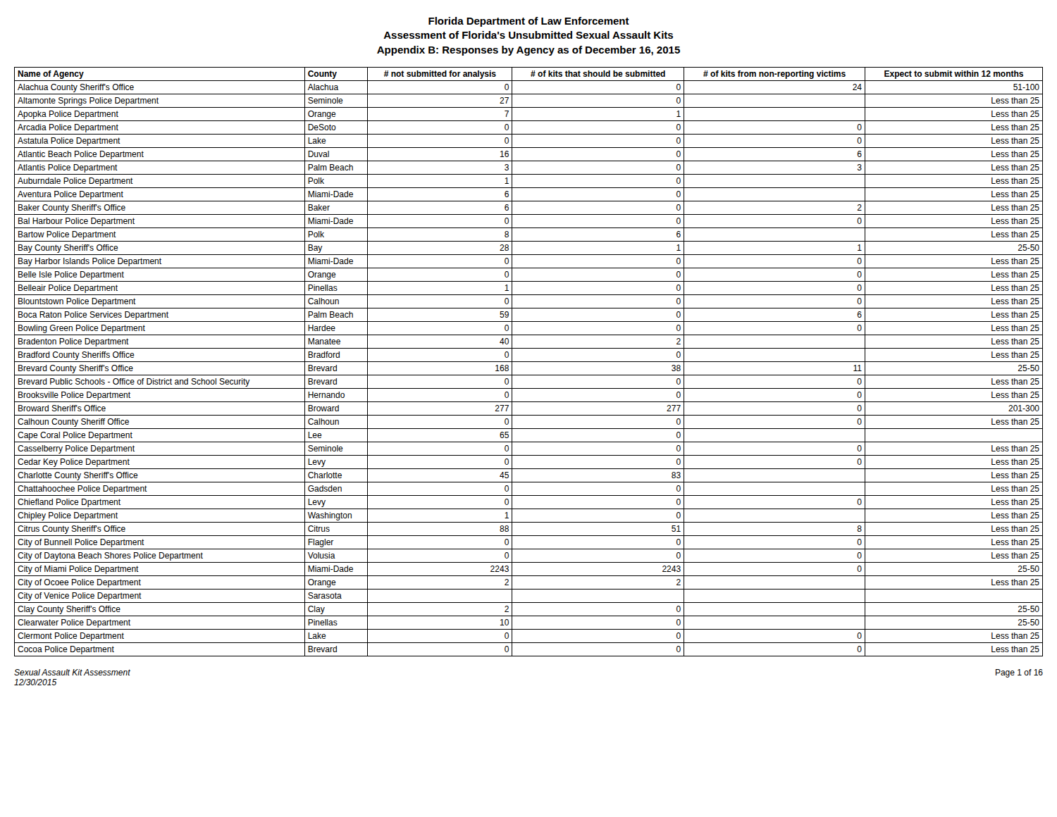Florida Department of Law Enforcement
Assessment of Florida's Unsubmitted Sexual Assault Kits
Appendix B: Responses by Agency as of December 16, 2015
| Name of Agency | County | # not submitted for analysis | # of kits that should be submitted | # of kits from non-reporting victims | Expect to submit within 12 months |
| --- | --- | --- | --- | --- | --- |
| Alachua County Sheriff's Office | Alachua | 0 | 0 | 24 | 51-100 |
| Altamonte Springs Police Department | Seminole | 27 | 0 | | Less than 25 |
| Apopka Police Department | Orange | 7 | 1 | | Less than 25 |
| Arcadia Police Department | DeSoto | 0 | 0 | 0 | Less than 25 |
| Astatula Police Department | Lake | 0 | 0 | 0 | Less than 25 |
| Atlantic Beach Police Department | Duval | 16 | 0 | 6 | Less than 25 |
| Atlantis Police Department | Palm Beach | 3 | 0 | 3 | Less than 25 |
| Auburndale Police Department | Polk | 1 | 0 | | Less than 25 |
| Aventura Police Department | Miami-Dade | 6 | 0 | | Less than 25 |
| Baker County Sheriff's Office | Baker | 6 | 0 | 2 | Less than 25 |
| Bal Harbour Police Department | Miami-Dade | 0 | 0 | 0 | Less than 25 |
| Bartow Police Department | Polk | 8 | 6 | | Less than 25 |
| Bay County Sheriff's Office | Bay | 28 | 1 | 1 | 25-50 |
| Bay Harbor Islands Police Department | Miami-Dade | 0 | 0 | 0 | Less than 25 |
| Belle Isle Police Department | Orange | 0 | 0 | 0 | Less than 25 |
| Belleair Police Department | Pinellas | 1 | 0 | 0 | Less than 25 |
| Blountstown Police Department | Calhoun | 0 | 0 | 0 | Less than 25 |
| Boca Raton Police Services Department | Palm Beach | 59 | 0 | 6 | Less than 25 |
| Bowling Green Police Department | Hardee | 0 | 0 | 0 | Less than 25 |
| Bradenton Police Department | Manatee | 40 | 2 | | Less than 25 |
| Bradford County Sheriffs Office | Bradford | 0 | 0 | | Less than 25 |
| Brevard County Sheriff's Office | Brevard | 168 | 38 | 11 | 25-50 |
| Brevard Public Schools - Office of District and School Security | Brevard | 0 | 0 | 0 | Less than 25 |
| Brooksville Police Department | Hernando | 0 | 0 | 0 | Less than 25 |
| Broward Sheriff's Office | Broward | 277 | 277 | 0 | 201-300 |
| Calhoun County Sheriff Office | Calhoun | 0 | 0 | 0 | Less than 25 |
| Cape Coral Police Department | Lee | 65 | 0 | | |
| Casselberry Police Department | Seminole | 0 | 0 | 0 | Less than 25 |
| Cedar Key Police Department | Levy | 0 | 0 | 0 | Less than 25 |
| Charlotte County Sheriff's Office | Charlotte | 45 | 83 | | Less than 25 |
| Chattahoochee Police Department | Gadsden | 0 | 0 | | Less than 25 |
| Chiefland Police Dpartment | Levy | 0 | 0 | 0 | Less than 25 |
| Chipley Police Department | Washington | 1 | 0 | | Less than 25 |
| Citrus County Sheriff's Office | Citrus | 88 | 51 | 8 | Less than 25 |
| City of Bunnell Police Department | Flagler | 0 | 0 | 0 | Less than 25 |
| City of Daytona Beach Shores Police Department | Volusia | 0 | 0 | 0 | Less than 25 |
| City of Miami Police Department | Miami-Dade | 2243 | 2243 | 0 | 25-50 |
| City of Ocoee Police Department | Orange | 2 | 2 | | Less than 25 |
| City of Venice Police Department | Sarasota | | | | |
| Clay County Sheriff's Office | Clay | 2 | 0 | | 25-50 |
| Clearwater Police Department | Pinellas | 10 | 0 | | 25-50 |
| Clermont Police Department | Lake | 0 | 0 | 0 | Less than 25 |
| Cocoa Police Department | Brevard | 0 | 0 | 0 | Less than 25 |
Sexual Assault Kit Assessment
12/30/2015
Page 1 of 16